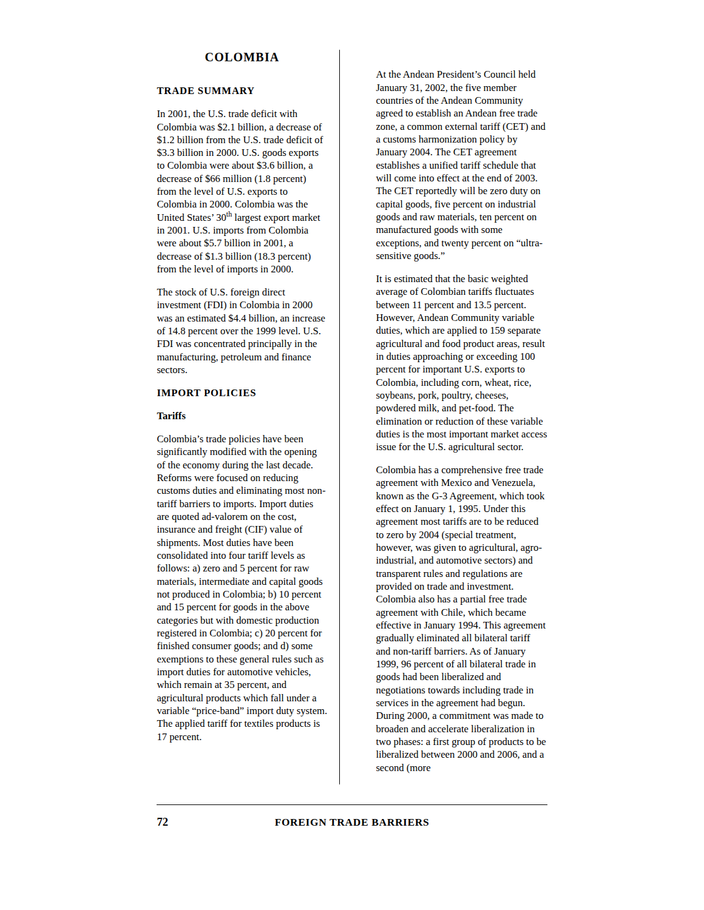COLOMBIA
TRADE SUMMARY
In 2001, the U.S. trade deficit with Colombia was $2.1 billion, a decrease of $1.2 billion from the U.S. trade deficit of $3.3 billion in 2000. U.S. goods exports to Colombia were about $3.6 billion, a decrease of $66 million (1.8 percent) from the level of U.S. exports to Colombia in 2000. Colombia was the United States’ 30th largest export market in 2001. U.S. imports from Colombia were about $5.7 billion in 2001, a decrease of $1.3 billion (18.3 percent) from the level of imports in 2000.
The stock of U.S. foreign direct investment (FDI) in Colombia in 2000 was an estimated $4.4 billion, an increase of 14.8 percent over the 1999 level. U.S. FDI was concentrated principally in the manufacturing, petroleum and finance sectors.
IMPORT POLICIES
Tariffs
Colombia’s trade policies have been significantly modified with the opening of the economy during the last decade. Reforms were focused on reducing customs duties and eliminating most non-tariff barriers to imports. Import duties are quoted ad-valorem on the cost, insurance and freight (CIF) value of shipments. Most duties have been consolidated into four tariff levels as follows: a) zero and 5 percent for raw materials, intermediate and capital goods not produced in Colombia; b) 10 percent and 15 percent for goods in the above categories but with domestic production registered in Colombia; c) 20 percent for finished consumer goods; and d) some exemptions to these general rules such as import duties for automotive vehicles, which remain at 35 percent, and agricultural products which fall under a variable “price-band” import duty system. The applied tariff for textiles products is 17 percent.
At the Andean President’s Council held January 31, 2002, the five member countries of the Andean Community agreed to establish an Andean free trade zone, a common external tariff (CET) and a customs harmonization policy by January 2004. The CET agreement establishes a unified tariff schedule that will come into effect at the end of 2003. The CET reportedly will be zero duty on capital goods, five percent on industrial goods and raw materials, ten percent on manufactured goods with some exceptions, and twenty percent on “ultra-sensitive goods.”
It is estimated that the basic weighted average of Colombian tariffs fluctuates between 11 percent and 13.5 percent. However, Andean Community variable duties, which are applied to 159 separate agricultural and food product areas, result in duties approaching or exceeding 100 percent for important U.S. exports to Colombia, including corn, wheat, rice, soybeans, pork, poultry, cheeses, powdered milk, and pet-food. The elimination or reduction of these variable duties is the most important market access issue for the U.S. agricultural sector.
Colombia has a comprehensive free trade agreement with Mexico and Venezuela, known as the G-3 Agreement, which took effect on January 1, 1995. Under this agreement most tariffs are to be reduced to zero by 2004 (special treatment, however, was given to agricultural, agro-industrial, and automotive sectors) and transparent rules and regulations are provided on trade and investment. Colombia also has a partial free trade agreement with Chile, which became effective in January 1994. This agreement gradually eliminated all bilateral tariff and non-tariff barriers. As of January 1999, 96 percent of all bilateral trade in goods had been liberalized and negotiations towards including trade in services in the agreement had begun. During 2000, a commitment was made to broaden and accelerate liberalization in two phases: a first group of products to be liberalized between 2000 and 2006, and a second (more
72
FOREIGN TRADE BARRIERS